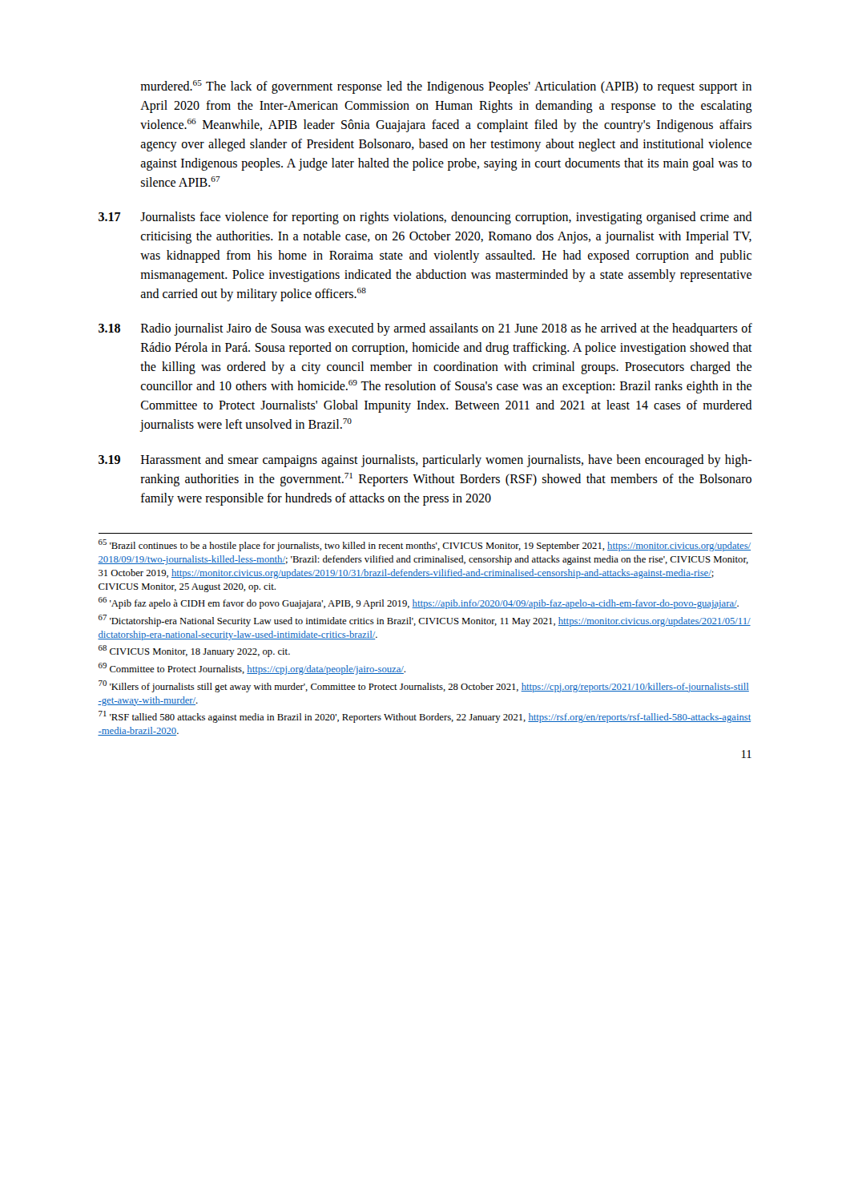murdered.65 The lack of government response led the Indigenous Peoples' Articulation (APIB) to request support in April 2020 from the Inter-American Commission on Human Rights in demanding a response to the escalating violence.66 Meanwhile, APIB leader Sônia Guajajara faced a complaint filed by the country's Indigenous affairs agency over alleged slander of President Bolsonaro, based on her testimony about neglect and institutional violence against Indigenous peoples. A judge later halted the police probe, saying in court documents that its main goal was to silence APIB.67
3.17
Journalists face violence for reporting on rights violations, denouncing corruption, investigating organised crime and criticising the authorities. In a notable case, on 26 October 2020, Romano dos Anjos, a journalist with Imperial TV, was kidnapped from his home in Roraima state and violently assaulted. He had exposed corruption and public mismanagement. Police investigations indicated the abduction was masterminded by a state assembly representative and carried out by military police officers.68
3.18
Radio journalist Jairo de Sousa was executed by armed assailants on 21 June 2018 as he arrived at the headquarters of Rádio Pérola in Pará. Sousa reported on corruption, homicide and drug trafficking. A police investigation showed that the killing was ordered by a city council member in coordination with criminal groups. Prosecutors charged the councillor and 10 others with homicide.69 The resolution of Sousa's case was an exception: Brazil ranks eighth in the Committee to Protect Journalists' Global Impunity Index. Between 2011 and 2021 at least 14 cases of murdered journalists were left unsolved in Brazil.70
3.19
Harassment and smear campaigns against journalists, particularly women journalists, have been encouraged by high-ranking authorities in the government.71 Reporters Without Borders (RSF) showed that members of the Bolsonaro family were responsible for hundreds of attacks on the press in 2020
65 'Brazil continues to be a hostile place for journalists, two killed in recent months', CIVICUS Monitor, 19 September 2021, https://monitor.civicus.org/updates/2018/09/19/two-journalists-killed-less-month/; 'Brazil: defenders vilified and criminalised, censorship and attacks against media on the rise', CIVICUS Monitor, 31 October 2019, https://monitor.civicus.org/updates/2019/10/31/brazil-defenders-vilified-and-criminalised-censorship-and-attacks-against-media-rise/; CIVICUS Monitor, 25 August 2020, op. cit.
66 'Apib faz apelo à CIDH em favor do povo Guajajara', APIB, 9 April 2019, https://apib.info/2020/04/09/apib-faz-apelo-a-cidh-em-favor-do-povo-guajajara/.
67 'Dictatorship-era National Security Law used to intimidate critics in Brazil', CIVICUS Monitor, 11 May 2021, https://monitor.civicus.org/updates/2021/05/11/dictatorship-era-national-security-law-used-intimidate-critics-brazil/.
68 CIVICUS Monitor, 18 January 2022, op. cit.
69 Committee to Protect Journalists, https://cpj.org/data/people/jairo-souza/.
70 'Killers of journalists still get away with murder', Committee to Protect Journalists, 28 October 2021, https://cpj.org/reports/2021/10/killers-of-journalists-still-get-away-with-murder/.
71 'RSF tallied 580 attacks against media in Brazil in 2020', Reporters Without Borders, 22 January 2021, https://rsf.org/en/reports/rsf-tallied-580-attacks-against-media-brazil-2020.
11